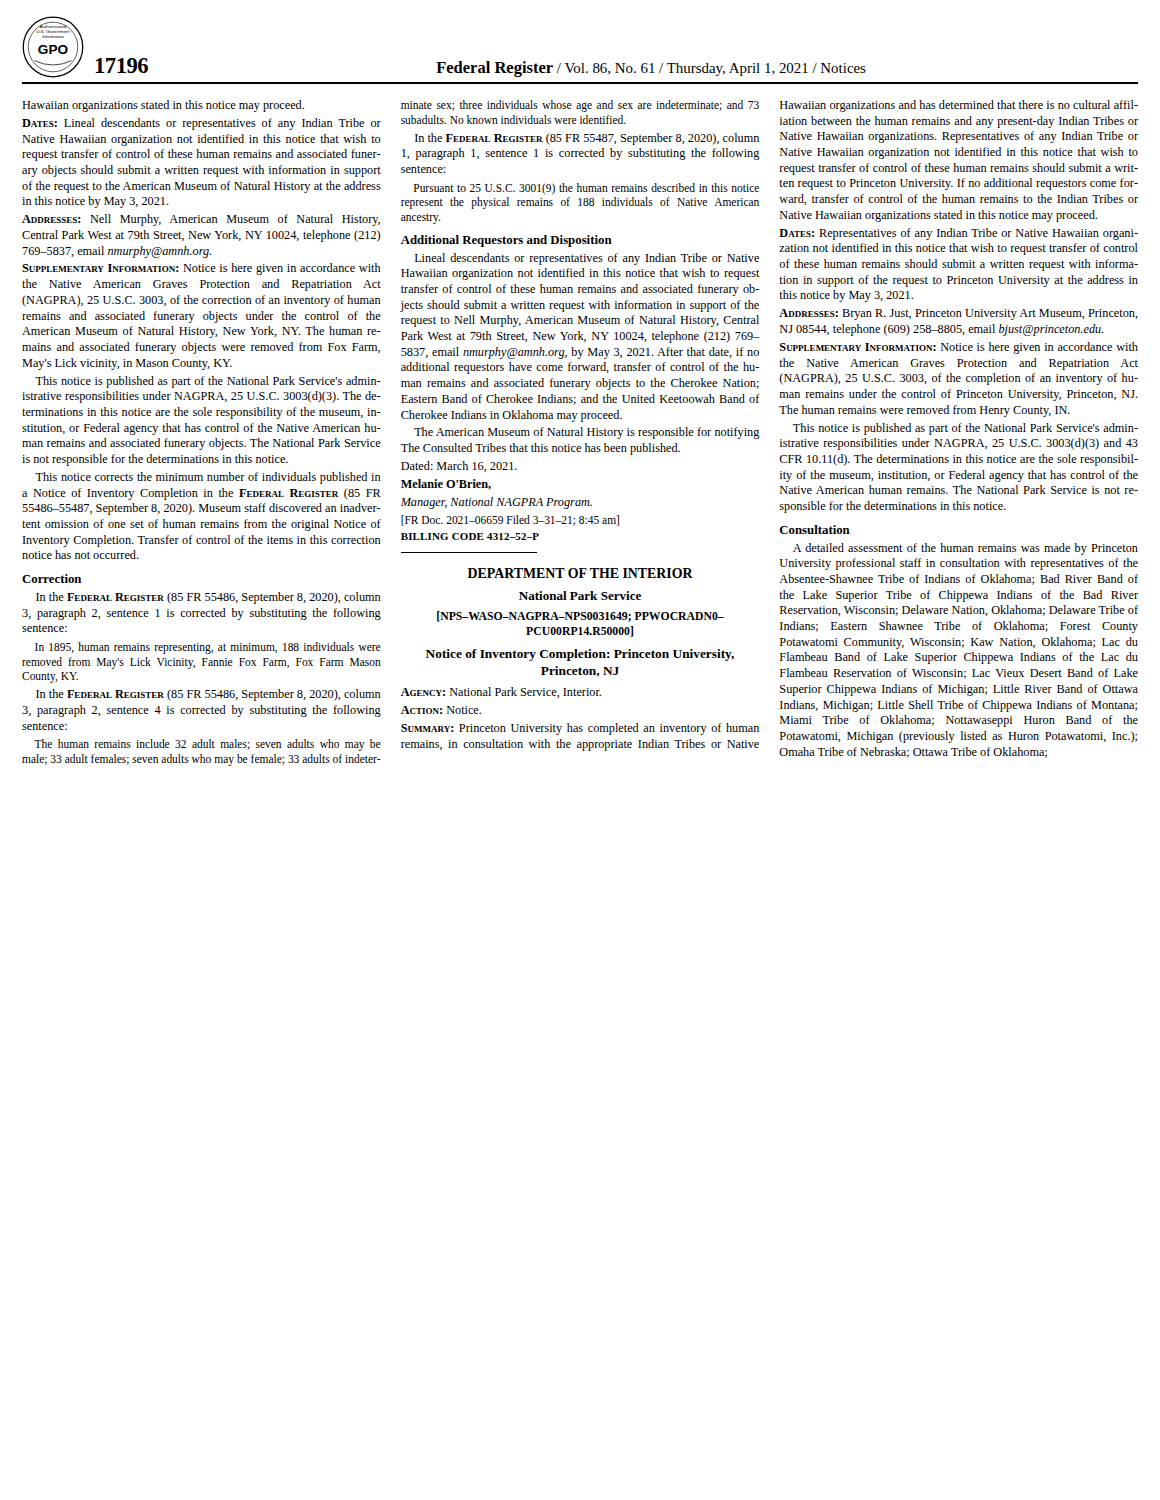Authenticated U.S. Government Information GPO
17196
Federal Register / Vol. 86, No. 61 / Thursday, April 1, 2021 / Notices
Hawaiian organizations stated in this notice may proceed.
Dates: Lineal descendants or representatives of any Indian Tribe or Native Hawaiian organization not identified in this notice that wish to request transfer of control of these human remains and associated funerary objects should submit a written request with information in support of the request to the American Museum of Natural History at the address in this notice by May 3, 2021.
Addresses: Nell Murphy, American Museum of Natural History, Central Park West at 79th Street, New York, NY 10024, telephone (212) 769–5837, email nmurphy@amnh.org.
Supplementary Information: Notice is here given in accordance with the Native American Graves Protection and Repatriation Act (NAGPRA), 25 U.S.C. 3003, of the correction of an inventory of human remains and associated funerary objects under the control of the American Museum of Natural History, New York, NY. The human remains and associated funerary objects were removed from Fox Farm, May's Lick vicinity, in Mason County, KY.
This notice is published as part of the National Park Service's administrative responsibilities under NAGPRA, 25 U.S.C. 3003(d)(3). The determinations in this notice are the sole responsibility of the museum, institution, or Federal agency that has control of the Native American human remains and associated funerary objects. The National Park Service is not responsible for the determinations in this notice.
This notice corrects the minimum number of individuals published in a Notice of Inventory Completion in the Federal Register (85 FR 55486–55487, September 8, 2020). Museum staff discovered an inadvertent omission of one set of human remains from the original Notice of Inventory Completion. Transfer of control of the items in this correction notice has not occurred.
Correction
In the Federal Register (85 FR 55486, September 8, 2020), column 3, paragraph 2, sentence 1 is corrected by substituting the following sentence:
In 1895, human remains representing, at minimum, 188 individuals were removed from May's Lick Vicinity, Fannie Fox Farm, Fox Farm Mason County, KY.
In the Federal Register (85 FR 55486, September 8, 2020), column 3, paragraph 2, sentence 4 is corrected by substituting the following sentence:
The human remains include 32 adult males; seven adults who may be male; 33 adult females; seven adults who may be female; 33 adults of indeterminate sex; three individuals whose age and sex are indeterminate; and 73 subadults. No known individuals were identified.
In the Federal Register (85 FR 55487, September 8, 2020), column 1, paragraph 1, sentence 1 is corrected by substituting the following sentence:
Pursuant to 25 U.S.C. 3001(9) the human remains described in this notice represent the physical remains of 188 individuals of Native American ancestry.
Additional Requestors and Disposition
Lineal descendants or representatives of any Indian Tribe or Native Hawaiian organization not identified in this notice that wish to request transfer of control of these human remains and associated funerary objects should submit a written request with information in support of the request to Nell Murphy, American Museum of Natural History, Central Park West at 79th Street, New York, NY 10024, telephone (212) 769–5837, email nmurphy@amnh.org, by May 3, 2021. After that date, if no additional requestors have come forward, transfer of control of the human remains and associated funerary objects to the Cherokee Nation; Eastern Band of Cherokee Indians; and the United Keetoowah Band of Cherokee Indians in Oklahoma may proceed.
The American Museum of Natural History is responsible for notifying The Consulted Tribes that this notice has been published.
Dated: March 16, 2021.
Melanie O'Brien,
Manager, National NAGPRA Program.
[FR Doc. 2021–06659 Filed 3–31–21; 8:45 am]
BILLING CODE 4312–52–P
DEPARTMENT OF THE INTERIOR
National Park Service
[NPS–WASO–NAGPRA–NPS0031649; PPWOCRADN0–PCU00RP14.R50000]
Notice of Inventory Completion: Princeton University, Princeton, NJ
Agency: National Park Service, Interior.
Action: Notice.
Summary: Princeton University has completed an inventory of human remains, in consultation with the appropriate Indian Tribes or Native Hawaiian organizations and has determined that there is no cultural affiliation between the human remains and any present-day Indian Tribes or Native Hawaiian organizations. Representatives of any Indian Tribe or Native Hawaiian organization not identified in this notice that wish to request transfer of control of these human remains should submit a written request to Princeton University. If no additional requestors come forward, transfer of control of the human remains to the Indian Tribes or Native Hawaiian organizations stated in this notice may proceed.
Dates: Representatives of any Indian Tribe or Native Hawaiian organization not identified in this notice that wish to request transfer of control of these human remains should submit a written request with information in support of the request to Princeton University at the address in this notice by May 3, 2021.
Addresses: Bryan R. Just, Princeton University Art Museum, Princeton, NJ 08544, telephone (609) 258–8805, email bjust@princeton.edu.
Supplementary Information: Notice is here given in accordance with the Native American Graves Protection and Repatriation Act (NAGPRA), 25 U.S.C. 3003, of the completion of an inventory of human remains under the control of Princeton University, Princeton, NJ. The human remains were removed from Henry County, IN.
This notice is published as part of the National Park Service's administrative responsibilities under NAGPRA, 25 U.S.C. 3003(d)(3) and 43 CFR 10.11(d). The determinations in this notice are the sole responsibility of the museum, institution, or Federal agency that has control of the Native American human remains. The National Park Service is not responsible for the determinations in this notice.
Consultation
A detailed assessment of the human remains was made by Princeton University professional staff in consultation with representatives of the Absentee-Shawnee Tribe of Indians of Oklahoma; Bad River Band of the Lake Superior Tribe of Chippewa Indians of the Bad River Reservation, Wisconsin; Delaware Nation, Oklahoma; Delaware Tribe of Indians; Eastern Shawnee Tribe of Oklahoma; Forest County Potawatomi Community, Wisconsin; Kaw Nation, Oklahoma; Lac du Flambeau Band of Lake Superior Chippewa Indians of the Lac du Flambeau Reservation of Wisconsin; Lac Vieux Desert Band of Lake Superior Chippewa Indians of Michigan; Little River Band of Ottawa Indians, Michigan; Little Shell Tribe of Chippewa Indians of Montana; Miami Tribe of Oklahoma; Nottawaseppi Huron Band of the Potawatomi, Michigan (previously listed as Huron Potawatomi, Inc.); Omaha Tribe of Nebraska; Ottawa Tribe of Oklahoma;